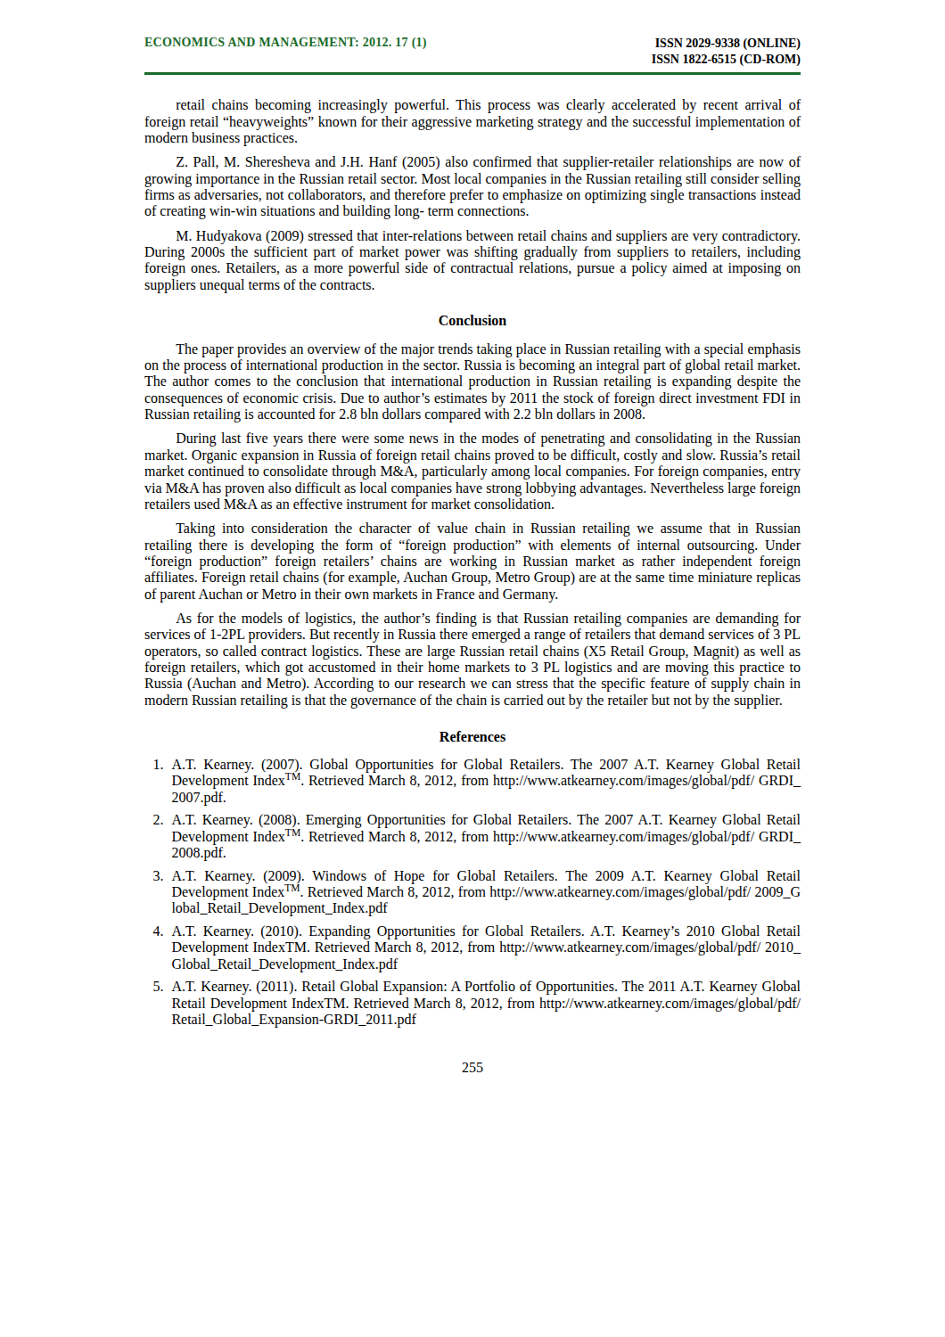ECONOMICS AND MANAGEMENT: 2012. 17 (1)
ISSN 2029-9338 (ONLINE)
ISSN 1822-6515 (CD-ROM)
retail chains becoming increasingly powerful. This process was clearly accelerated by recent arrival of foreign retail “heavyweights” known for their aggressive marketing strategy and the successful implementation of modern business practices.
Z. Pall, M. Sheresheva and J.H. Hanf (2005) also confirmed that supplier-retailer relationships are now of growing importance in the Russian retail sector. Most local companies in the Russian retailing still consider selling firms as adversaries, not collaborators, and therefore prefer to emphasize on optimizing single transactions instead of creating win-win situations and building long- term connections.
M. Hudyakova (2009) stressed that inter-relations between retail chains and suppliers are very contradictory. During 2000s the sufficient part of market power was shifting gradually from suppliers to retailers, including foreign ones. Retailers, as a more powerful side of contractual relations, pursue a policy aimed at imposing on suppliers unequal terms of the contracts.
Conclusion
The paper provides an overview of the major trends taking place in Russian retailing with a special emphasis on the process of international production in the sector. Russia is becoming an integral part of global retail market. The author comes to the conclusion that international production in Russian retailing is expanding despite the consequences of economic crisis. Due to author’s estimates by 2011 the stock of foreign direct investment FDI in Russian retailing is accounted for 2.8 bln dollars compared with 2.2 bln dollars in 2008.
During last five years there were some news in the modes of penetrating and consolidating in the Russian market. Organic expansion in Russia of foreign retail chains proved to be difficult, costly and slow. Russia’s retail market continued to consolidate through M&A, particularly among local companies. For foreign companies, entry via M&A has proven also difficult as local companies have strong lobbying advantages. Nevertheless large foreign retailers used M&A as an effective instrument for market consolidation.
Taking into consideration the character of value chain in Russian retailing we assume that in Russian retailing there is developing the form of “foreign production” with elements of internal outsourcing. Under “foreign production” foreign retailers’ chains are working in Russian market as rather independent foreign affiliates. Foreign retail chains (for example, Auchan Group, Metro Group) are at the same time miniature replicas of parent Auchan or Metro in their own markets in France and Germany.
As for the models of logistics, the author’s finding is that Russian retailing companies are demanding for services of 1-2PL providers. But recently in Russia there emerged a range of retailers that demand services of 3 PL operators, so called contract logistics. These are large Russian retail chains (X5 Retail Group, Magnit) as well as foreign retailers, which got accustomed in their home markets to 3 PL logistics and are moving this practice to Russia (Auchan and Metro). According to our research we can stress that the specific feature of supply chain in modern Russian retailing is that the governance of the chain is carried out by the retailer but not by the supplier.
References
A.T. Kearney. (2007). Global Opportunities for Global Retailers. The 2007 A.T. Kearney Global Retail Development IndexTM. Retrieved March 8, 2012, from http://www.atkearney.com/images/global/pdf/ GRDI_2007.pdf.
A.T. Kearney. (2008). Emerging Opportunities for Global Retailers. The 2007 A.T. Kearney Global Retail Development IndexTM. Retrieved March 8, 2012, from http://www.atkearney.com/images/global/pdf/ GRDI_2008.pdf.
A.T. Kearney. (2009). Windows of Hope for Global Retailers. The 2009 A.T. Kearney Global Retail Development IndexTM. Retrieved March 8, 2012, from http://www.atkearney.com/images/global/pdf/ 2009_Global_Retail_Development_Index.pdf
A.T. Kearney. (2010). Expanding Opportunities for Global Retailers. A.T. Kearney’s 2010 Global Retail Development IndexTM. Retrieved March 8, 2012, from http://www.atkearney.com/images/global/pdf/ 2010_Global_Retail_Development_Index.pdf
A.T. Kearney. (2011). Retail Global Expansion: A Portfolio of Opportunities. The 2011 A.T. Kearney Global Retail Development IndexTM. Retrieved March 8, 2012, from http://www.atkearney.com/images/global/pdf/ Retail_Global_Expansion-GRDI_2011.pdf
255